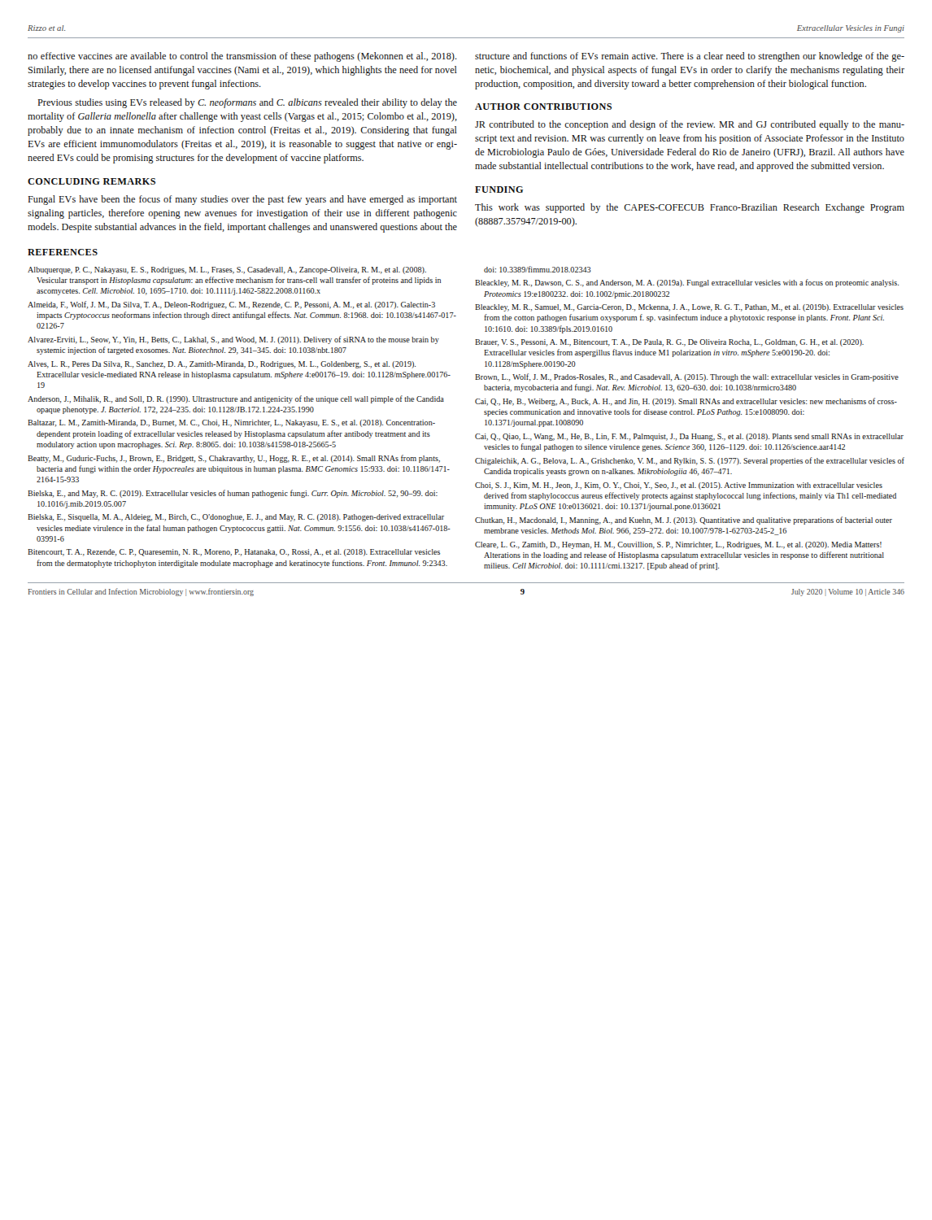Rizzo et al.
Extracellular Vesicles in Fungi
no effective vaccines are available to control the transmission of these pathogens (Mekonnen et al., 2018). Similarly, there are no licensed antifungal vaccines (Nami et al., 2019), which highlights the need for novel strategies to develop vaccines to prevent fungal infections.
Previous studies using EVs released by C. neoformans and C. albicans revealed their ability to delay the mortality of Galleria mellonella after challenge with yeast cells (Vargas et al., 2015; Colombo et al., 2019), probably due to an innate mechanism of infection control (Freitas et al., 2019). Considering that fungal EVs are efficient immunomodulators (Freitas et al., 2019), it is reasonable to suggest that native or engineered EVs could be promising structures for the development of vaccine platforms.
Concluding Remarks
Fungal EVs have been the focus of many studies over the past few years and have emerged as important signaling particles, therefore opening new avenues for investigation of their use in different pathogenic models. Despite substantial advances in the field, important challenges and unanswered questions about the structure and functions of EVs remain active. There is a clear need to strengthen our knowledge of the genetic, biochemical, and physical aspects of fungal EVs in order to clarify the mechanisms regulating their production, composition, and diversity toward a better comprehension of their biological function.
Author Contributions
JR contributed to the conception and design of the review. MR and GJ contributed equally to the manuscript text and revision. MR was currently on leave from his position of Associate Professor in the Instituto de Microbiologia Paulo de Góes, Universidade Federal do Rio de Janeiro (UFRJ), Brazil. All authors have made substantial intellectual contributions to the work, have read, and approved the submitted version.
Funding
This work was supported by the CAPES-COFECUB Franco-Brazilian Research Exchange Program (88887.357947/2019-00).
References
Albuquerque, P. C., Nakayasu, E. S., Rodrigues, M. L., Frases, S., Casadevall, A., Zancope-Oliveira, R. M., et al. (2008). Vesicular transport in Histoplasma capsulatum: an effective mechanism for trans-cell wall transfer of proteins and lipids in ascomycetes. Cell. Microbiol. 10, 1695–1710. doi: 10.1111/j.1462-5822.2008.01160.x
Almeida, F., Wolf, J. M., Da Silva, T. A., Deleon-Rodriguez, C. M., Rezende, C. P., Pessoni, A. M., et al. (2017). Galectin-3 impacts Cryptococcus neoformans infection through direct antifungal effects. Nat. Commun. 8:1968. doi: 10.1038/s41467-017-02126-7
Alvarez-Erviti, L., Seow, Y., Yin, H., Betts, C., Lakhal, S., and Wood, M. J. (2011). Delivery of siRNA to the mouse brain by systemic injection of targeted exosomes. Nat. Biotechnol. 29, 341–345. doi: 10.1038/nbt.1807
Alves, L. R., Peres Da Silva, R., Sanchez, D. A., Zamith-Miranda, D., Rodrigues, M. L., Goldenberg, S., et al. (2019). Extracellular vesicle-mediated RNA release in histoplasma capsulatum. mSphere 4:e00176–19. doi: 10.1128/mSphere.00176-19
Anderson, J., Mihalik, R., and Soll, D. R. (1990). Ultrastructure and antigenicity of the unique cell wall pimple of the Candida opaque phenotype. J. Bacteriol. 172, 224–235. doi: 10.1128/JB.172.1.224-235.1990
Baltazar, L. M., Zamith-Miranda, D., Burnet, M. C., Choi, H., Nimrichter, L., Nakayasu, E. S., et al. (2018). Concentration-dependent protein loading of extracellular vesicles released by Histoplasma capsulatum after antibody treatment and its modulatory action upon macrophages. Sci. Rep. 8:8065. doi: 10.1038/s41598-018-25665-5
Beatty, M., Guduric-Fuchs, J., Brown, E., Bridgett, S., Chakravarthy, U., Hogg, R. E., et al. (2014). Small RNAs from plants, bacteria and fungi within the order Hypocreales are ubiquitous in human plasma. BMC Genomics 15:933. doi: 10.1186/1471-2164-15-933
Bielska, E., and May, R. C. (2019). Extracellular vesicles of human pathogenic fungi. Curr. Opin. Microbiol. 52, 90–99. doi: 10.1016/j.mib.2019.05.007
Bielska, E., Sisquella, M. A., Aldeieg, M., Birch, C., O'donoghue, E. J., and May, R. C. (2018). Pathogen-derived extracellular vesicles mediate virulence in the fatal human pathogen Cryptococcus gattii. Nat. Commun. 9:1556. doi: 10.1038/s41467-018-03991-6
Bitencourt, T. A., Rezende, C. P., Quaresemin, N. R., Moreno, P., Hatanaka, O., Rossi, A., et al. (2018). Extracellular vesicles from the dermatophyte trichophyton interdigitale modulate macrophage and keratinocyte functions. Front. Immunol. 9:2343. doi: 10.3389/fimmu.2018.02343
Bleackley, M. R., Dawson, C. S., and Anderson, M. A. (2019a). Fungal extracellular vesicles with a focus on proteomic analysis. Proteomics 19:e1800232. doi: 10.1002/pmic.201800232
Bleackley, M. R., Samuel, M., Garcia-Ceron, D., Mckenna, J. A., Lowe, R. G. T., Pathan, M., et al. (2019b). Extracellular vesicles from the cotton pathogen fusarium oxysporum f. sp. vasinfectum induce a phytotoxic response in plants. Front. Plant Sci. 10:1610. doi: 10.3389/fpls.2019.01610
Brauer, V. S., Pessoni, A. M., Bitencourt, T. A., De Paula, R. G., De Oliveira Rocha, L., Goldman, G. H., et al. (2020). Extracellular vesicles from aspergillus flavus induce M1 polarization in vitro. mSphere 5:e00190-20. doi: 10.1128/mSphere.00190-20
Brown, L., Wolf, J. M., Prados-Rosales, R., and Casadevall, A. (2015). Through the wall: extracellular vesicles in Gram-positive bacteria, mycobacteria and fungi. Nat. Rev. Microbiol. 13, 620–630. doi: 10.1038/nrmicro3480
Cai, Q., He, B., Weiberg, A., Buck, A. H., and Jin, H. (2019). Small RNAs and extracellular vesicles: new mechanisms of cross-species communication and innovative tools for disease control. PLoS Pathog. 15:e1008090. doi: 10.1371/journal.ppat.1008090
Cai, Q., Qiao, L., Wang, M., He, B., Lin, F. M., Palmquist, J., Da Huang, S., et al. (2018). Plants send small RNAs in extracellular vesicles to fungal pathogen to silence virulence genes. Science 360, 1126–1129. doi: 10.1126/science.aar4142
Chigaleichik, A. G., Belova, L. A., Grishchenko, V. M., and Rylkin, S. S. (1977). Several properties of the extracellular vesicles of Candida tropicalis yeasts grown on n-alkanes. Mikrobiologiia 46, 467–471.
Choi, S. J., Kim, M. H., Jeon, J., Kim, O. Y., Choi, Y., Seo, J., et al. (2015). Active Immunization with extracellular vesicles derived from staphylococcus aureus effectively protects against staphylococcal lung infections, mainly via Th1 cell-mediated immunity. PLoS ONE 10:e0136021. doi: 10.1371/journal.pone.0136021
Chutkan, H., Macdonald, I., Manning, A., and Kuehn, M. J. (2013). Quantitative and qualitative preparations of bacterial outer membrane vesicles. Methods Mol. Biol. 966, 259–272. doi: 10.1007/978-1-62703-245-2_16
Cleare, L. G., Zamith, D., Heyman, H. M., Couvillion, S. P., Nimrichter, L., Rodrigues, M. L., et al. (2020). Media Matters! Alterations in the loading and release of Histoplasma capsulatum extracellular vesicles in response to different nutritional milieus. Cell Microbiol. doi: 10.1111/cmi.13217. [Epub ahead of print].
Frontiers in Cellular and Infection Microbiology | www.frontiersin.org
9
July 2020 | Volume 10 | Article 346